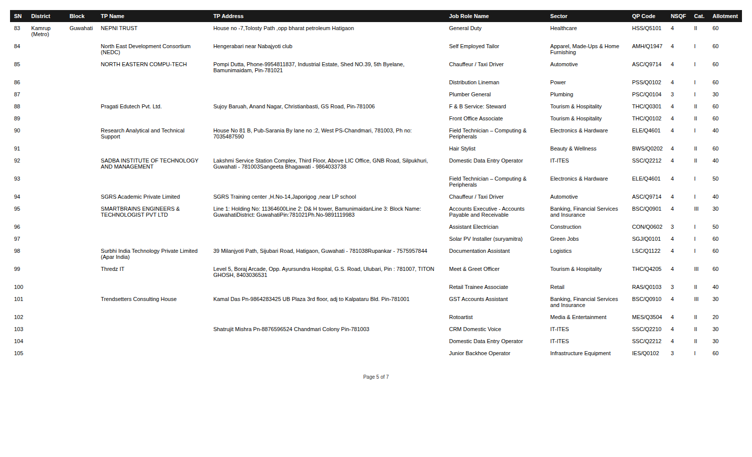| SN | District | Block | TP Name | TP Address | Job Role Name | Sector | QP Code | NSQF | Cat. | Allotment |
| --- | --- | --- | --- | --- | --- | --- | --- | --- | --- | --- |
| 83 | Kamrup (Metro) | Guwahati | NEPNI TRUST | House no -7,Tolosty Path ,opp bharat petroleum Hatigaon | General Duty | Healthcare | HSS/Q5101 | 4 | II | 60 |
| 84 | | | North East Development Consortium (NEDC) | Hengerabari near Nabajyoti club | Self Employed Tailor | Apparel, Made-Ups & Home Furnishing | AMH/Q1947 | 4 | I | 60 |
| 85 | | | NORTH EASTERN COMPU-TECH | Pompi Dutta, Phone-9954811837, Industrial Estate, Shed NO.39, 5th Byelane, Bamunimaidam, Pin-781021 | Chauffeur / Taxi Driver | Automotive | ASC/Q9714 | 4 | I | 60 |
| 86 | | | | | Distribution Lineman | Power | PSS/Q0102 | 4 | I | 60 |
| 87 | | | | | Plumber General | Plumbing | PSC/Q0104 | 3 | I | 30 |
| 88 | | | Pragati Edutech Pvt. Ltd. | Sujoy Baruah, Anand Nagar, Christianbasti, GS Road, Pin-781006 | F & B Service: Steward | Tourism & Hospitality | THC/Q0301 | 4 | II | 60 |
| 89 | | | | | Front Office Associate | Tourism & Hospitality | THC/Q0102 | 4 | II | 60 |
| 90 | | | Research Analytical and Technical Support | House No 81 B, Pub-Sarania By lane no :2, West PS-Chandmari, 781003, Ph no: 7035487590 | Field Technician – Computing & Peripherals | Electronics & Hardware | ELE/Q4601 | 4 | I | 40 |
| 91 | | | | | Hair Stylist | Beauty & Wellness | BWS/Q0202 | 4 | II | 60 |
| 92 | | | SADBA INSTITUTE OF TECHNOLOGY AND MANAGEMENT | Lakshmi Service Station Complex, Third Floor, Above LIC Office, GNB Road, Silpukhuri, Guwahati - 781003Sangeeta Bhagawati - 9864033738 | Domestic Data Entry Operator | IT-ITES | SSC/Q2212 | 4 | II | 40 |
| 93 | | | | | Field Technician – Computing & Peripherals | Electronics & Hardware | ELE/Q4601 | 4 | I | 50 |
| 94 | | | SGRS Academic Private Limited | SGRS Training center ,H.No-14,Japorigog ,near LP school | Chauffeur / Taxi Driver | Automotive | ASC/Q9714 | 4 | I | 40 |
| 95 | | | SMARTBRAINS ENGINEERS & TECHNOLOGIST PVT LTD | Line 1: Holding No: 11364600Line 2: D& H tower, BamunimaidanLine 3: Block Name: GuwahatiDistrict: GuwahatiPin:781021Ph.No-9891119983 | Accounts Executive - Accounts Payable and Receivable | Banking, Financial Services and Insurance | BSC/Q0901 | 4 | III | 30 |
| 96 | | | | | Assistant Electrician | Construction | CON/Q0602 | 3 | I | 50 |
| 97 | | | | | Solar PV Installer (suryamitra) | Green Jobs | SGJ/Q0101 | 4 | I | 60 |
| 98 | | | Surbhi India Technology Private Limited (Apar India) | 39 Milanjyoti Path, Sijubari Road, Hatigaon, Guwahati - 781038Rupankar - 7575957844 | Documentation Assistant | Logistics | LSC/Q1122 | 4 | I | 60 |
| 99 | | | Thredz IT | Level 5, Boraj Arcade, Opp. Ayursundra Hospital, G.S. Road, Ulubari, Pin : 781007, TITON GHOSH, 8403036531 | Meet & Greet Officer | Tourism & Hospitality | THC/Q4205 | 4 | III | 60 |
| 100 | | | | | Retail Trainee Associate | Retail | RAS/Q0103 | 3 | II | 40 |
| 101 | | | Trendsetters Consulting House | Kamal Das Pn-9864283425 UB Plaza 3rd floor, adj to Kalpataru Bld. Pin-781001 | GST Accounts Assistant | Banking, Financial Services and Insurance | BSC/Q0910 | 4 | III | 30 |
| 102 | | | | | Rotoartist | Media & Entertainment | MES/Q3504 | 4 | II | 20 |
| 103 | | | | Shatrujit Mishra Pn-8876596524 Chandmari Colony Pin-781003 | CRM Domestic Voice | IT-ITES | SSC/Q2210 | 4 | II | 30 |
| 104 | | | | | Domestic Data Entry Operator | IT-ITES | SSC/Q2212 | 4 | II | 30 |
| 105 | | | | | Junior Backhoe Operator | Infrastructure Equipment | IES/Q0102 | 3 | I | 60 |
Page 5 of 7